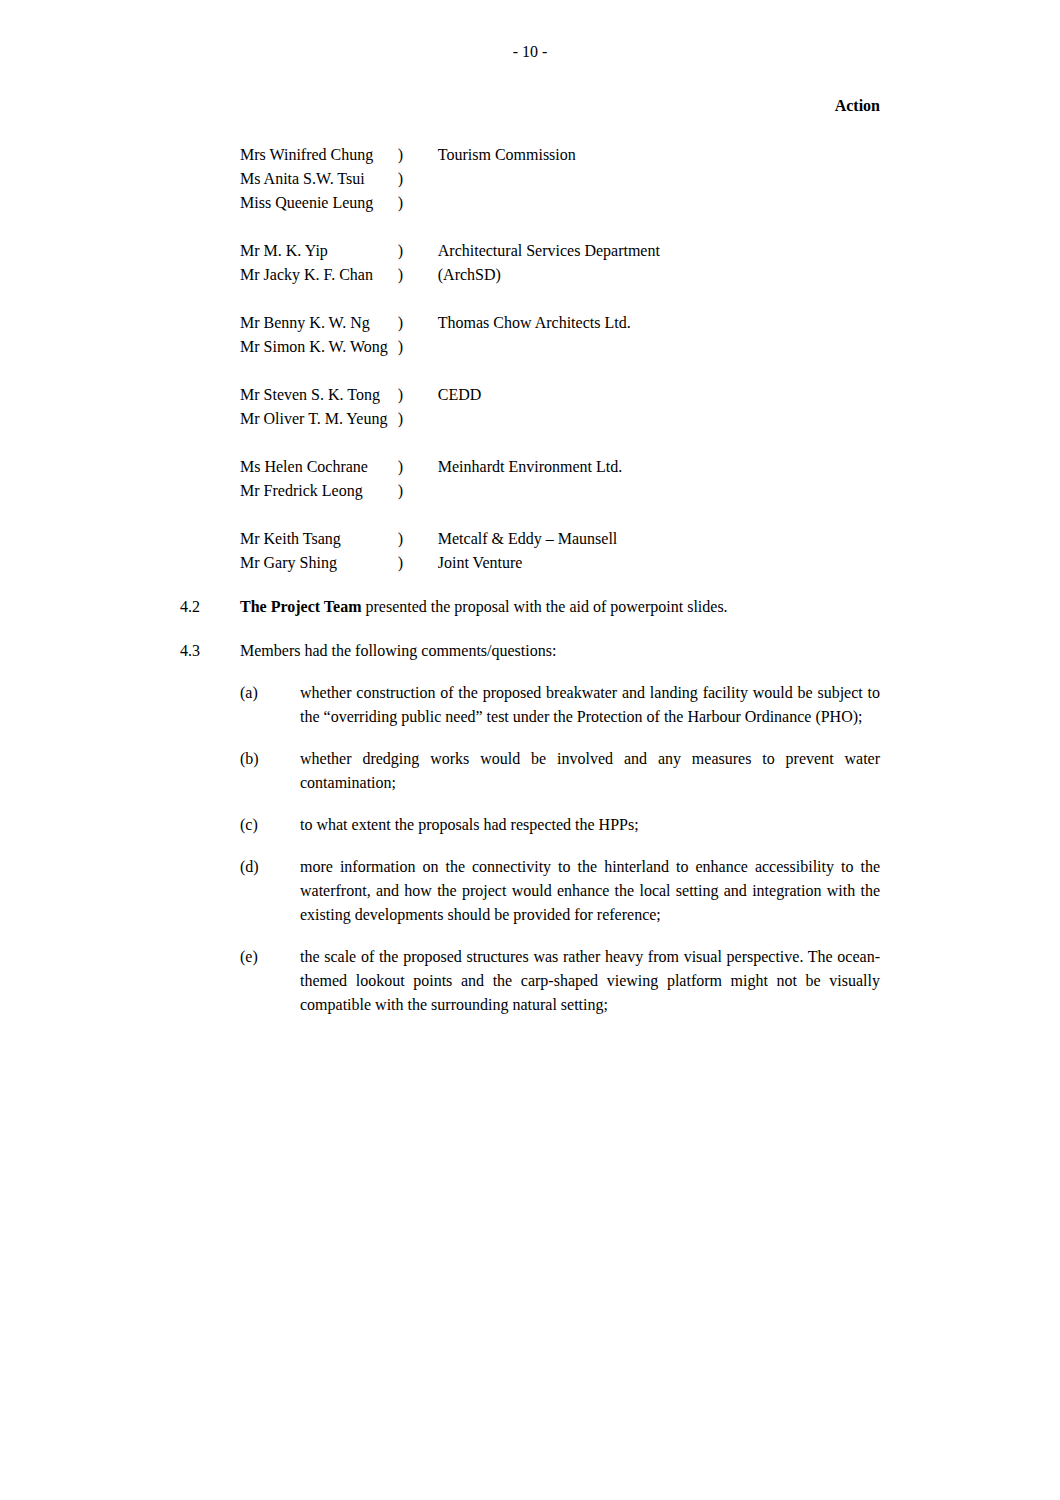- 10 -
Action
| Mrs Winifred Chung | ) | Tourism Commission |
| Ms Anita S.W. Tsui | ) | |
| Miss Queenie Leung | ) | |
| Mr M. K. Yip | ) | Architectural Services Department |
| Mr Jacky K. F. Chan | ) | (ArchSD) |
| Mr Benny K. W. Ng | ) | Thomas Chow Architects Ltd. |
| Mr Simon K. W. Wong | ) | |
| Mr Steven S. K. Tong | ) | CEDD |
| Mr Oliver T. M. Yeung | ) | |
| Ms Helen Cochrane | ) | Meinhardt Environment Ltd. |
| Mr Fredrick Leong | ) | |
| Mr Keith Tsang | ) | Metcalf & Eddy – Maunsell |
| Mr Gary Shing | ) | Joint Venture |
4.2
The Project Team presented the proposal with the aid of powerpoint slides.
4.3
Members had the following comments/questions:
(a)
whether construction of the proposed breakwater and landing facility would be subject to the “overriding public need” test under the Protection of the Harbour Ordinance (PHO);
(b)
whether dredging works would be involved and any measures to prevent water contamination;
(c)
to what extent the proposals had respected the HPPs;
(d)
more information on the connectivity to the hinterland to enhance accessibility to the waterfront, and how the project would enhance the local setting and integration with the existing developments should be provided for reference;
(e)
the scale of the proposed structures was rather heavy from visual perspective. The ocean-themed lookout points and the carp-shaped viewing platform might not be visually compatible with the surrounding natural setting;